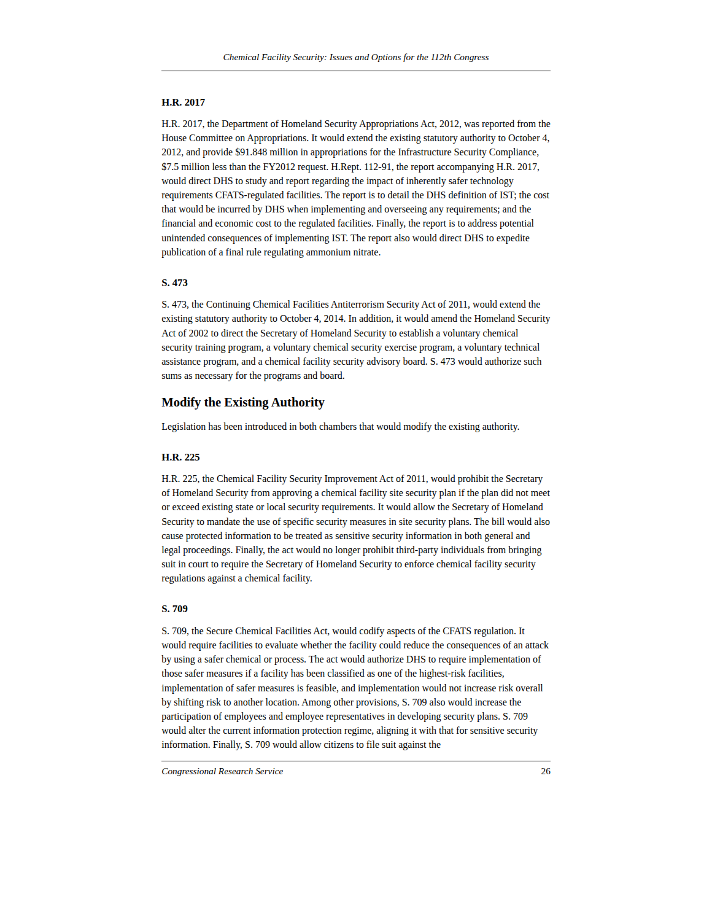Chemical Facility Security: Issues and Options for the 112th Congress
H.R. 2017
H.R. 2017, the Department of Homeland Security Appropriations Act, 2012, was reported from the House Committee on Appropriations. It would extend the existing statutory authority to October 4, 2012, and provide $91.848 million in appropriations for the Infrastructure Security Compliance, $7.5 million less than the FY2012 request. H.Rept. 112-91, the report accompanying H.R. 2017, would direct DHS to study and report regarding the impact of inherently safer technology requirements CFATS-regulated facilities. The report is to detail the DHS definition of IST; the cost that would be incurred by DHS when implementing and overseeing any requirements; and the financial and economic cost to the regulated facilities. Finally, the report is to address potential unintended consequences of implementing IST. The report also would direct DHS to expedite publication of a final rule regulating ammonium nitrate.
S. 473
S. 473, the Continuing Chemical Facilities Antiterrorism Security Act of 2011, would extend the existing statutory authority to October 4, 2014. In addition, it would amend the Homeland Security Act of 2002 to direct the Secretary of Homeland Security to establish a voluntary chemical security training program, a voluntary chemical security exercise program, a voluntary technical assistance program, and a chemical facility security advisory board. S. 473 would authorize such sums as necessary for the programs and board.
Modify the Existing Authority
Legislation has been introduced in both chambers that would modify the existing authority.
H.R. 225
H.R. 225, the Chemical Facility Security Improvement Act of 2011, would prohibit the Secretary of Homeland Security from approving a chemical facility site security plan if the plan did not meet or exceed existing state or local security requirements. It would allow the Secretary of Homeland Security to mandate the use of specific security measures in site security plans. The bill would also cause protected information to be treated as sensitive security information in both general and legal proceedings. Finally, the act would no longer prohibit third-party individuals from bringing suit in court to require the Secretary of Homeland Security to enforce chemical facility security regulations against a chemical facility.
S. 709
S. 709, the Secure Chemical Facilities Act, would codify aspects of the CFATS regulation. It would require facilities to evaluate whether the facility could reduce the consequences of an attack by using a safer chemical or process. The act would authorize DHS to require implementation of those safer measures if a facility has been classified as one of the highest-risk facilities, implementation of safer measures is feasible, and implementation would not increase risk overall by shifting risk to another location. Among other provisions, S. 709 also would increase the participation of employees and employee representatives in developing security plans. S. 709 would alter the current information protection regime, aligning it with that for sensitive security information. Finally, S. 709 would allow citizens to file suit against the
Congressional Research Service 26